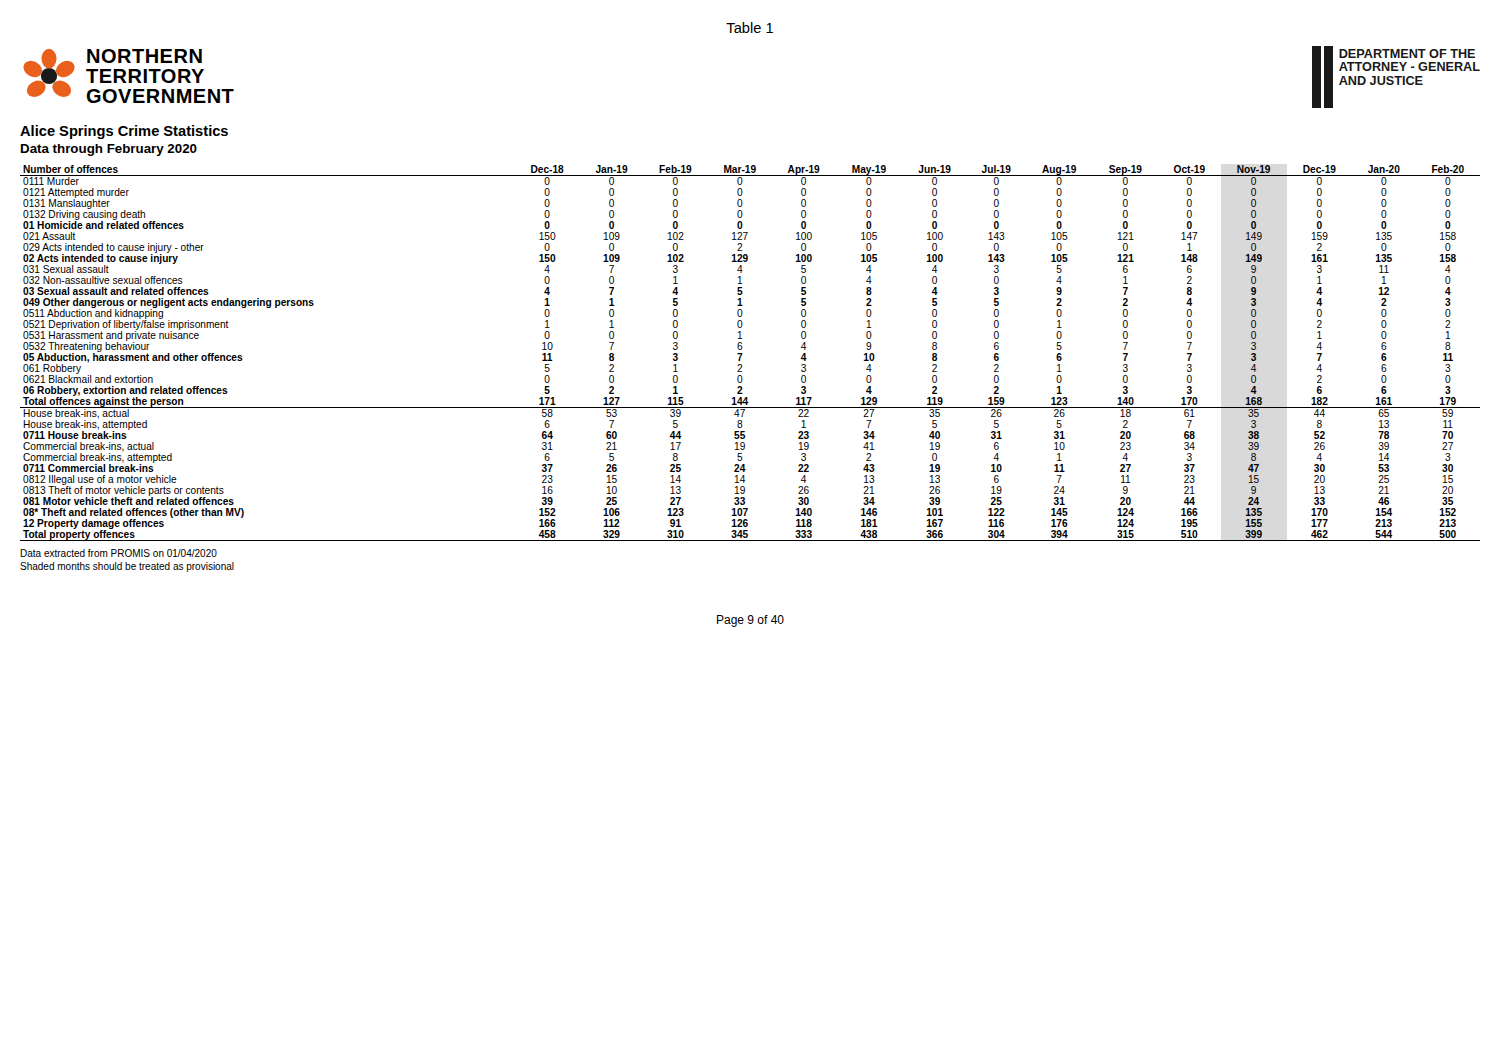Table 1
NORTHERN
TERRITORY
GOVERNMENT
DEPARTMENT OF THE
ATTORNEY - GENERAL
AND JUSTICE
Alice Springs Crime Statistics
Data through February 2020
| Number of offences | Dec-18 | Jan-19 | Feb-19 | Mar-19 | Apr-19 | May-19 | Jun-19 | Jul-19 | Aug-19 | Sep-19 | Oct-19 | Nov-19 | Dec-19 | Jan-20 | Feb-20 |
| --- | --- | --- | --- | --- | --- | --- | --- | --- | --- | --- | --- | --- | --- | --- | --- |
| 0111 Murder | 0 | 0 | 0 | 0 | 0 | 0 | 0 | 0 | 0 | 0 | 0 | 0 | 0 | 0 | 0 |
| 0121 Attempted murder | 0 | 0 | 0 | 0 | 0 | 0 | 0 | 0 | 0 | 0 | 0 | 0 | 0 | 0 | 0 |
| 0131 Manslaughter | 0 | 0 | 0 | 0 | 0 | 0 | 0 | 0 | 0 | 0 | 0 | 0 | 0 | 0 | 0 |
| 0132 Driving causing death | 0 | 0 | 0 | 0 | 0 | 0 | 0 | 0 | 0 | 0 | 0 | 0 | 0 | 0 | 0 |
| 01 Homicide and related offences | 0 | 0 | 0 | 0 | 0 | 0 | 0 | 0 | 0 | 0 | 0 | 0 | 0 | 0 | 0 |
| 021 Assault | 150 | 109 | 102 | 127 | 100 | 105 | 100 | 143 | 105 | 121 | 147 | 149 | 159 | 135 | 158 |
| 029 Acts intended to cause injury - other | 0 | 0 | 0 | 2 | 0 | 0 | 0 | 0 | 0 | 0 | 1 | 0 | 2 | 0 | 0 |
| 02 Acts intended to cause injury | 150 | 109 | 102 | 129 | 100 | 105 | 100 | 143 | 105 | 121 | 148 | 149 | 161 | 135 | 158 |
| 031 Sexual assault | 4 | 7 | 3 | 4 | 5 | 4 | 4 | 3 | 5 | 6 | 6 | 9 | 3 | 11 | 4 |
| 032 Non-assaultive sexual offences | 0 | 0 | 1 | 1 | 0 | 4 | 0 | 0 | 4 | 1 | 2 | 0 | 1 | 1 | 0 |
| 03 Sexual assault and related offences | 4 | 7 | 4 | 5 | 5 | 8 | 4 | 3 | 9 | 7 | 8 | 9 | 4 | 12 | 4 |
| 049 Other dangerous or negligent acts endangering persons | 1 | 1 | 5 | 1 | 5 | 2 | 5 | 5 | 2 | 2 | 4 | 3 | 4 | 2 | 3 |
| 0511 Abduction and kidnapping | 0 | 0 | 0 | 0 | 0 | 0 | 0 | 0 | 0 | 0 | 0 | 0 | 0 | 0 | 0 |
| 0521 Deprivation of liberty/false imprisonment | 1 | 1 | 0 | 0 | 0 | 1 | 0 | 0 | 1 | 0 | 0 | 0 | 2 | 0 | 2 |
| 0531 Harassment and private nuisance | 0 | 0 | 0 | 1 | 0 | 0 | 0 | 0 | 0 | 0 | 0 | 0 | 1 | 0 | 1 |
| 0532 Threatening behaviour | 10 | 7 | 3 | 6 | 4 | 9 | 8 | 6 | 5 | 7 | 7 | 3 | 4 | 6 | 8 |
| 05 Abduction, harassment and other offences | 11 | 8 | 3 | 7 | 4 | 10 | 8 | 6 | 6 | 7 | 7 | 3 | 7 | 6 | 11 |
| 061 Robbery | 5 | 2 | 1 | 2 | 3 | 4 | 2 | 2 | 1 | 3 | 3 | 4 | 4 | 6 | 3 |
| 0621 Blackmail and extortion | 0 | 0 | 0 | 0 | 0 | 0 | 0 | 0 | 0 | 0 | 0 | 0 | 2 | 0 | 0 |
| 06 Robbery, extortion and related offences | 5 | 2 | 1 | 2 | 3 | 4 | 2 | 2 | 1 | 3 | 3 | 4 | 6 | 6 | 3 |
| Total offences against the person | 171 | 127 | 115 | 144 | 117 | 129 | 119 | 159 | 123 | 140 | 170 | 168 | 182 | 161 | 179 |
| House break-ins, actual | 58 | 53 | 39 | 47 | 22 | 27 | 35 | 26 | 26 | 18 | 61 | 35 | 44 | 65 | 59 |
| House break-ins, attempted | 6 | 7 | 5 | 8 | 1 | 7 | 5 | 5 | 5 | 2 | 7 | 3 | 8 | 13 | 11 |
| 0711 House break-ins | 64 | 60 | 44 | 55 | 23 | 34 | 40 | 31 | 31 | 20 | 68 | 38 | 52 | 78 | 70 |
| Commercial break-ins, actual | 31 | 21 | 17 | 19 | 19 | 41 | 19 | 6 | 10 | 23 | 34 | 39 | 26 | 39 | 27 |
| Commercial break-ins, attempted | 6 | 5 | 8 | 5 | 3 | 2 | 0 | 4 | 1 | 4 | 3 | 8 | 4 | 14 | 3 |
| 0711 Commercial break-ins | 37 | 26 | 25 | 24 | 22 | 43 | 19 | 10 | 11 | 27 | 37 | 47 | 30 | 53 | 30 |
| 0812 Illegal use of a motor vehicle | 23 | 15 | 14 | 14 | 4 | 13 | 13 | 6 | 7 | 11 | 23 | 15 | 20 | 25 | 15 |
| 0813 Theft of motor vehicle parts or contents | 16 | 10 | 13 | 19 | 26 | 21 | 26 | 19 | 24 | 9 | 21 | 9 | 13 | 21 | 20 |
| 081 Motor vehicle theft and related offences | 39 | 25 | 27 | 33 | 30 | 34 | 39 | 25 | 31 | 20 | 44 | 24 | 33 | 46 | 35 |
| 08* Theft and related offences (other than MV) | 152 | 106 | 123 | 107 | 140 | 146 | 101 | 122 | 145 | 124 | 166 | 135 | 170 | 154 | 152 |
| 12 Property damage offences | 166 | 112 | 91 | 126 | 118 | 181 | 167 | 116 | 176 | 124 | 195 | 155 | 177 | 213 | 213 |
| Total property offences | 458 | 329 | 310 | 345 | 333 | 438 | 366 | 304 | 394 | 315 | 510 | 399 | 462 | 544 | 500 |
Data extracted from PROMIS on 01/04/2020
Shaded months should be treated as provisional
Page 9 of 40